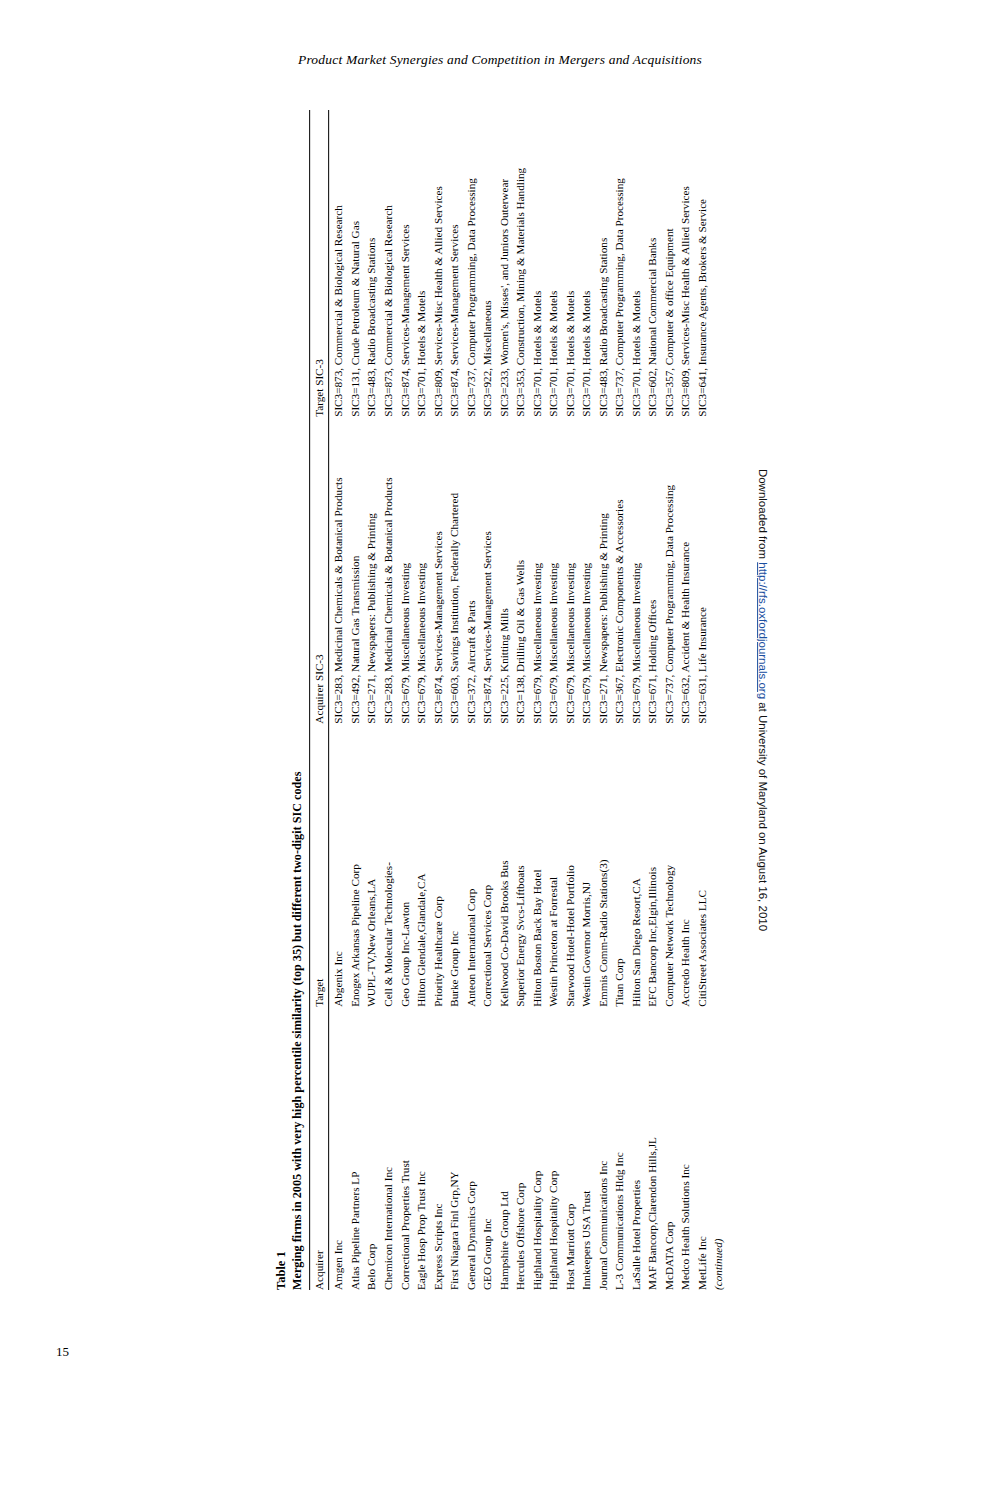Product Market Synergies and Competition in Mergers and Acquisitions
Downloaded from http://rfs.oxfordjournals.org at University of Maryland on August 16, 2010
Table 1
Merging firms in 2005 with very high percentile similarity (top 35) but different two-digit SIC codes
| Acquirer | Target | Acquirer SIC-3 | Target SIC-3 |
| --- | --- | --- | --- |
| Amgen Inc | Abgenix Inc | SIC3=283, Medicinal Chemicals & Botanical Products | SIC3=873, Commercial & Biological Research |
| Atlas Pipeline Partners LP | Enogex Arkansas Pipeline Corp | SIC3=492, Natural Gas Transmission | SIC3=131, Crude Petroleum & Natural Gas |
| Belo Corp | WUPL-TV,New Orleans,LA | SIC3=271, Newspapers: Publishing & Printing | SIC3=483, Radio Broadcasting Stations |
| Chemicon International Inc | Cell & Molecular Technologies- | SIC3=283, Medicinal Chemicals & Botanical Products | SIC3=873, Commercial & Biological Research |
| Correctional Properties Trust | Geo Group Inc-Lawton | SIC3=679, Miscellaneous Investing | SIC3=874, Services-Management Services |
| Eagle Hosp Prop Trust Inc | Hilton Glendale,Glandale,CA | SIC3=679, Miscellaneous Investing | SIC3=701, Hotels & Motels |
| Express Scripts Inc | Priority Healthcare Corp | SIC3=874, Services-Management Services | SIC3=809, Services-Misc Health & Allied Services |
| First Niagara Finl Grp,NY | Burke Group Inc | SIC3=603, Savings Institution, Federally Chartered | SIC3=874, Services-Management Services |
| General Dynamics Corp | Anteon International Corp | SIC3=372, Aircraft & Parts | SIC3=737, Computer Programming, Data Processing |
| GEO Group Inc | Correctional Services Corp | SIC3=874, Services-Management Services | SIC3=922, Miscellaneous |
| Hampshire Group Ltd | Kellwood Co-David Brooks Bus | SIC3=225, Knitting Mills | SIC3=233, Women's, Misses', and Juniors Outerwear |
| Hercules Offshore Corp | Superior Energy Svcs-Liftboats | SIC3=138, Drilling Oil & Gas Wells | SIC3=353, Construction, Mining & Materials Handling |
| Highland Hospitality Corp | Hilton Boston Back Bay Hotel | SIC3=679, Miscellaneous Investing | SIC3=701, Hotels & Motels |
| Highland Hospitality Corp | Westin Princeton at Forrestal | SIC3=679, Miscellaneous Investing | SIC3=701, Hotels & Motels |
| Host Marriott Corp | Starwood Hotel-Hotel Portfolio | SIC3=679, Miscellaneous Investing | SIC3=701, Hotels & Motels |
| Innkeepers USA Trust | Westin Governor Morris,NJ | SIC3=679, Miscellaneous Investing | SIC3=701, Hotels & Motels |
| Journal Communications Inc | Emmis Comm-Radio Stations(3) | SIC3=271, Newspapers: Publishing & Printing | SIC3=483, Radio Broadcasting Stations |
| L-3 Communications Hldg Inc | Titan Corp | SIC3=367, Electronic Components & Accessories | SIC3=737, Computer Programming, Data Processing |
| LaSalle Hotel Properties | Hilton San Diego Resort,CA | SIC3=679, Miscellaneous Investing | SIC3=701, Hotels & Motels |
| MAF Bancorp,Clarendon Hills,JL | EFC Bancorp Inc,Elgin,Illinois | SIC3=671, Holding Offices | SIC3=602, National Commercial Banks |
| McDATA Corp | Computer Network Technology | SIC3=737, Computer Programming, Data Processing | SIC3=357, Computer & office Equipment |
| Medco Health Solutions Inc | Accredo Health Inc | SIC3=632, Accident & Health Insurance | SIC3=809, Services-Misc Health & Allied Services |
| MetLife Inc | CitiStreet Associates LLC | SIC3=631, Life Insurance | SIC3=641, Insurance Agents, Brokers & Service |
| ( continued ) |
15